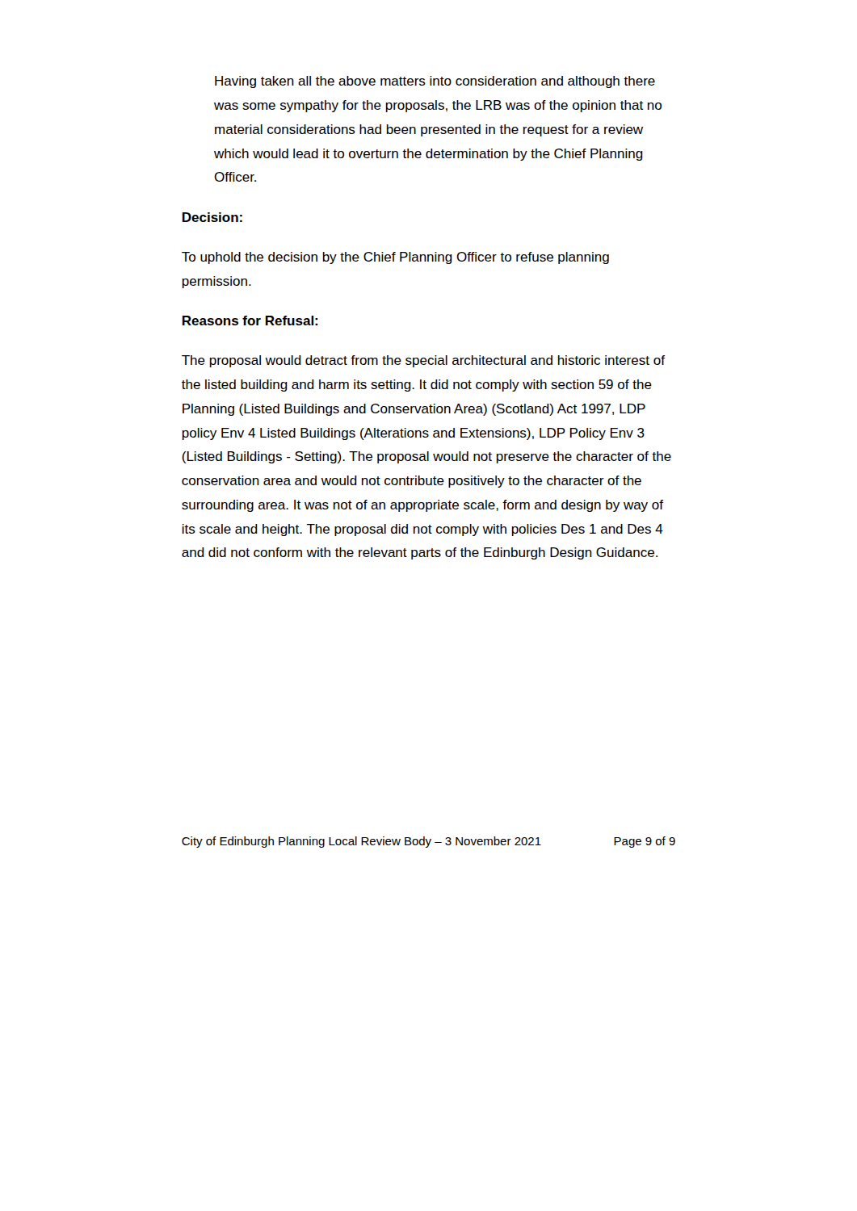Having taken all the above matters into consideration and although there was some sympathy for the proposals, the LRB was of the opinion that no material considerations had been presented in the request for a review which would lead it to overturn the determination by the Chief Planning Officer.
Decision:
To uphold the decision by the Chief Planning Officer to refuse planning permission.
Reasons for Refusal:
The proposal would detract from the special architectural and historic interest of the listed building and harm its setting. It did not comply with section 59 of the Planning (Listed Buildings and Conservation Area) (Scotland) Act 1997, LDP policy Env 4 Listed Buildings (Alterations and Extensions), LDP Policy Env 3 (Listed Buildings - Setting). The proposal would not preserve the character of the conservation area and would not contribute positively to the character of the surrounding area. It was not of an appropriate scale, form and design by way of its scale and height. The proposal did not comply with policies Des 1 and Des 4 and did not conform with the relevant parts of the Edinburgh Design Guidance.
City of Edinburgh Planning Local Review Body – 3 November 2021
Page 9 of 9